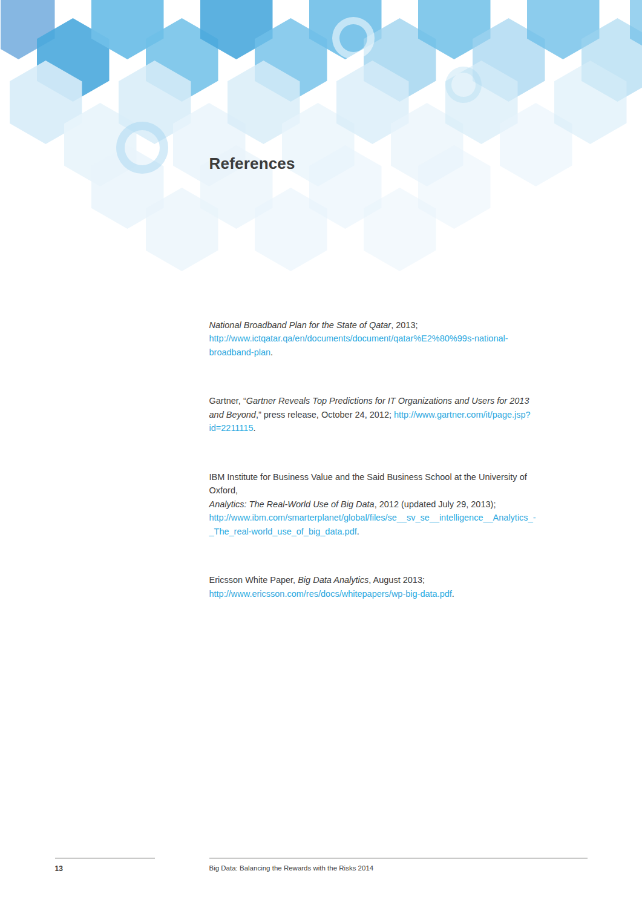References
National Broadband Plan for the State of Qatar, 2013; http://www.ictqatar.qa/en/documents/document/qatar%E2%80%99s-national-broadband-plan.
Gartner, “Gartner Reveals Top Predictions for IT Organizations and Users for 2013 and Beyond,” press release, October 24, 2012; http://www.gartner.com/it/page.jsp?id=2211115.
IBM Institute for Business Value and the Said Business School at the University of Oxford,
Analytics: The Real-World Use of Big Data, 2012 (updated July 29, 2013); http://www.ibm.com/smarterplanet/global/files/se__sv_se__intelligence__Analytics_-_The_real-world_use_of_big_data.pdf.
Ericsson White Paper, Big Data Analytics, August 2013; http://www.ericsson.com/res/docs/whitepapers/wp-big-data.pdf.
13
Big Data: Balancing the Rewards with the Risks 2014